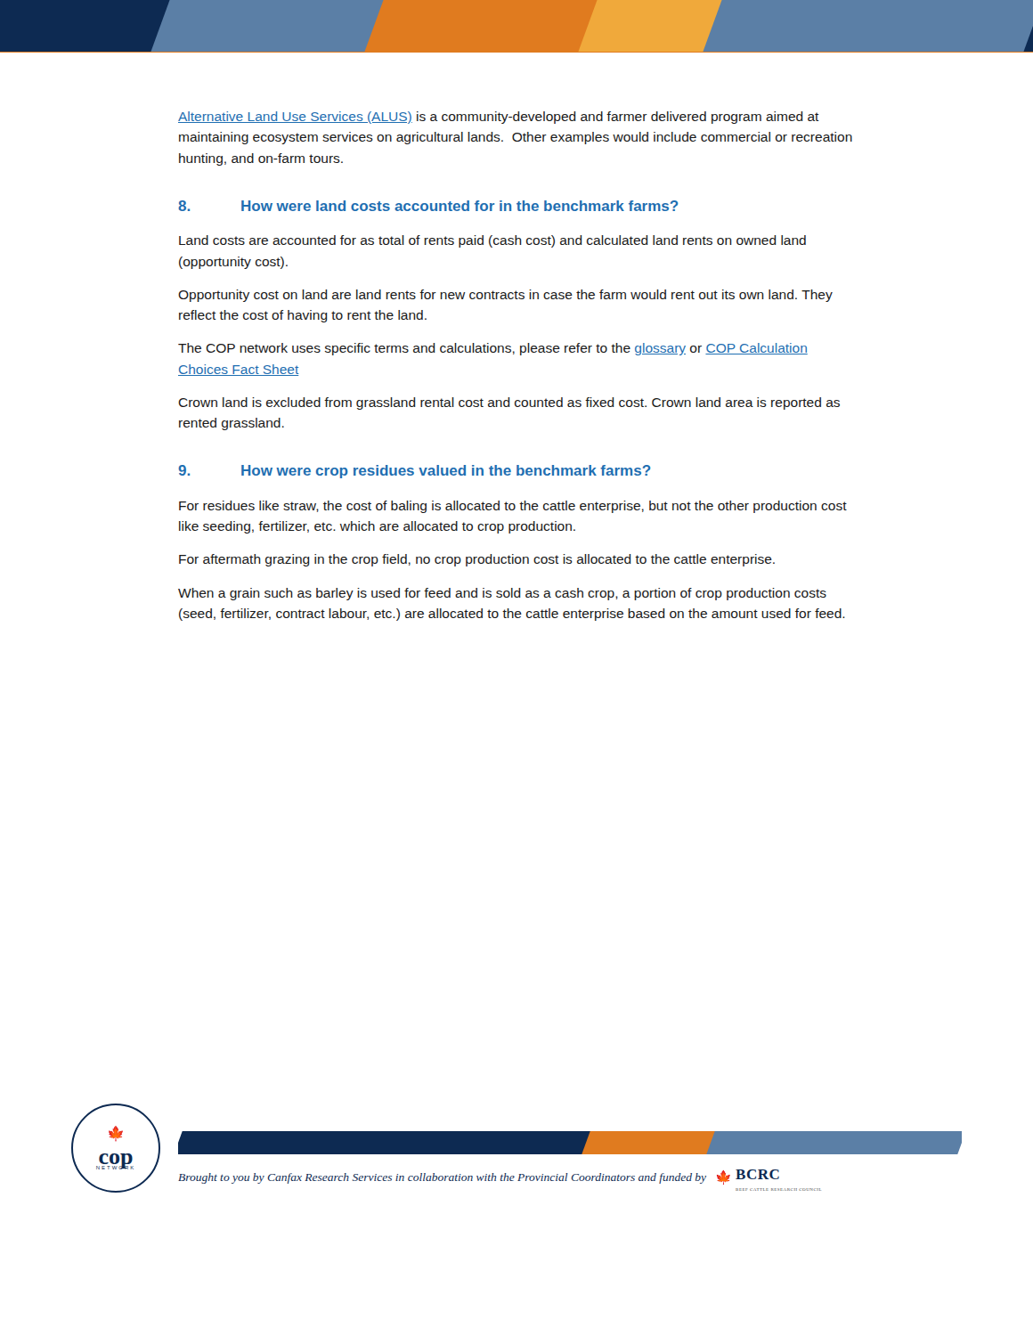Alternative Land Use Services (ALUS) is a community-developed and farmer delivered program aimed at maintaining ecosystem services on agricultural lands. Other examples would include commercial or recreation hunting, and on-farm tours.
8. How were land costs accounted for in the benchmark farms?
Land costs are accounted for as total of rents paid (cash cost) and calculated land rents on owned land (opportunity cost).
Opportunity cost on land are land rents for new contracts in case the farm would rent out its own land. They reflect the cost of having to rent the land.
The COP network uses specific terms and calculations, please refer to the glossary or COP Calculation Choices Fact Sheet
Crown land is excluded from grassland rental cost and counted as fixed cost. Crown land area is reported as rented grassland.
9. How were crop residues valued in the benchmark farms?
For residues like straw, the cost of baling is allocated to the cattle enterprise, but not the other production cost like seeding, fertilizer, etc. which are allocated to crop production.
For aftermath grazing in the crop field, no crop production cost is allocated to the cattle enterprise.
When a grain such as barley is used for feed and is sold as a cash crop, a portion of crop production costs (seed, fertilizer, contract labour, etc.) are allocated to the cattle enterprise based on the amount used for feed.
🍁
cop
NETWORK
Brought to you by Canfax Research Services in collaboration with the Provincial Coordinators and funded by 🍁 BCRC BEEF CATTLE RESEARCH COUNCIL